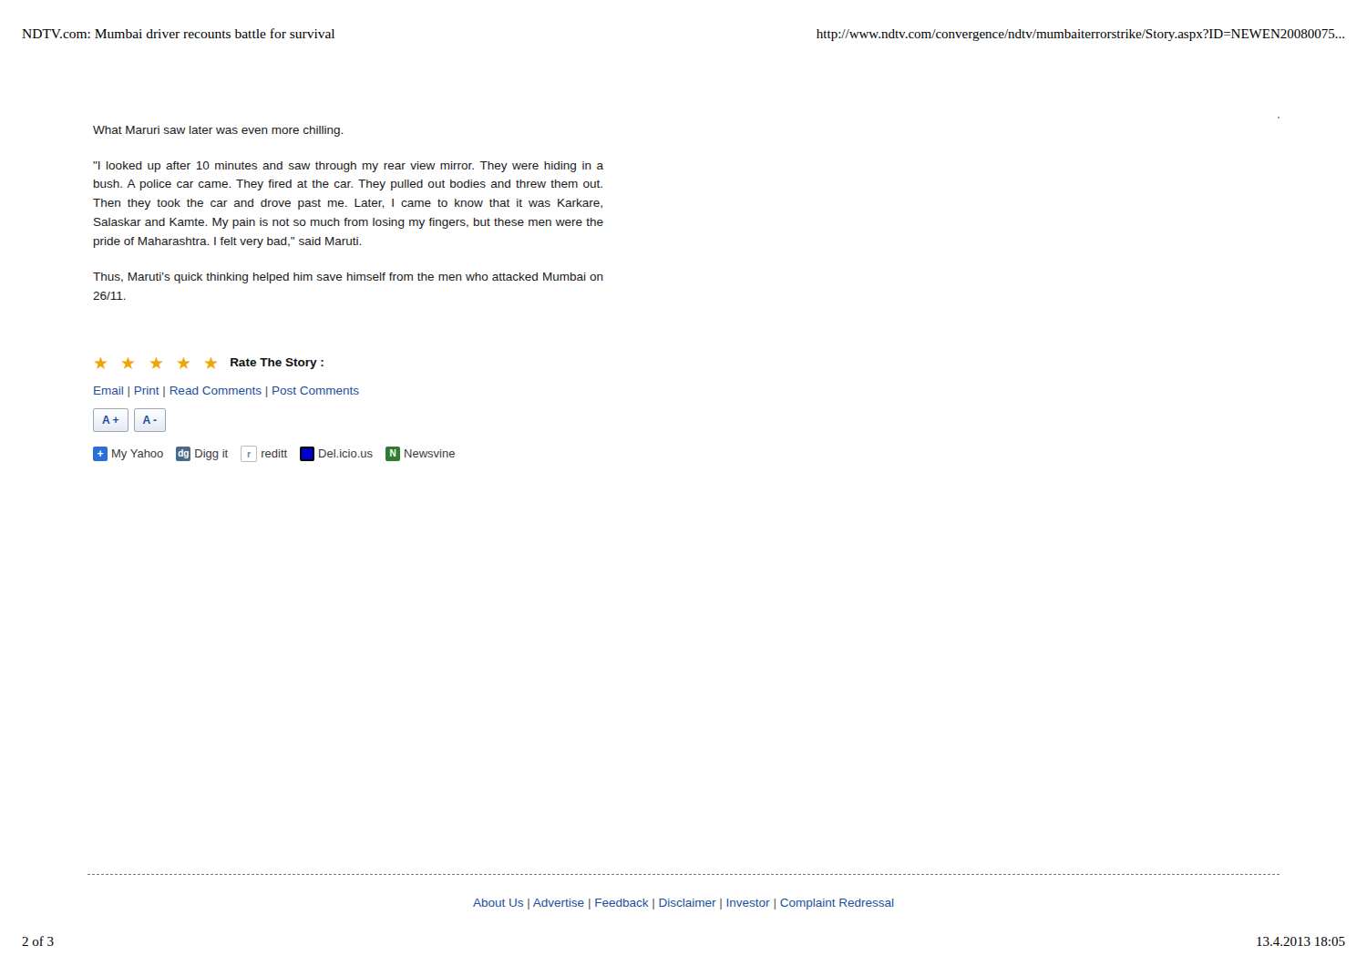NDTV.com: Mumbai driver recounts battle for survival
http://www.ndtv.com/convergence/ndtv/mumbaiterrorstrike/Story.aspx?ID=NEWEN20080075...
What Maruri saw later was even more chilling.
"I looked up after 10 minutes and saw through my rear view mirror. They were hiding in a bush. A police car came. They fired at the car. They pulled out bodies and threw them out. Then they took the car and drove past me. Later, I came to know that it was Karkare, Salaskar and Kamte. My pain is not so much from losing my fingers, but these men were the pride of Maharashtra. I felt very bad," said Maruti.
Thus, Maruti's quick thinking helped him save himself from the men who attacked Mumbai on 26/11.
★ ★ ★ ★ ★ Rate The Story :
Email | Print | Read Comments | Post Comments
A + A -
+My Yahoo dg Digg it rreditt Del.icio.us NNewsvine
About Us | Advertise | Feedback | Disclaimer | Investor | Complaint Redressal
2 of 3
13.4.2013 18:05